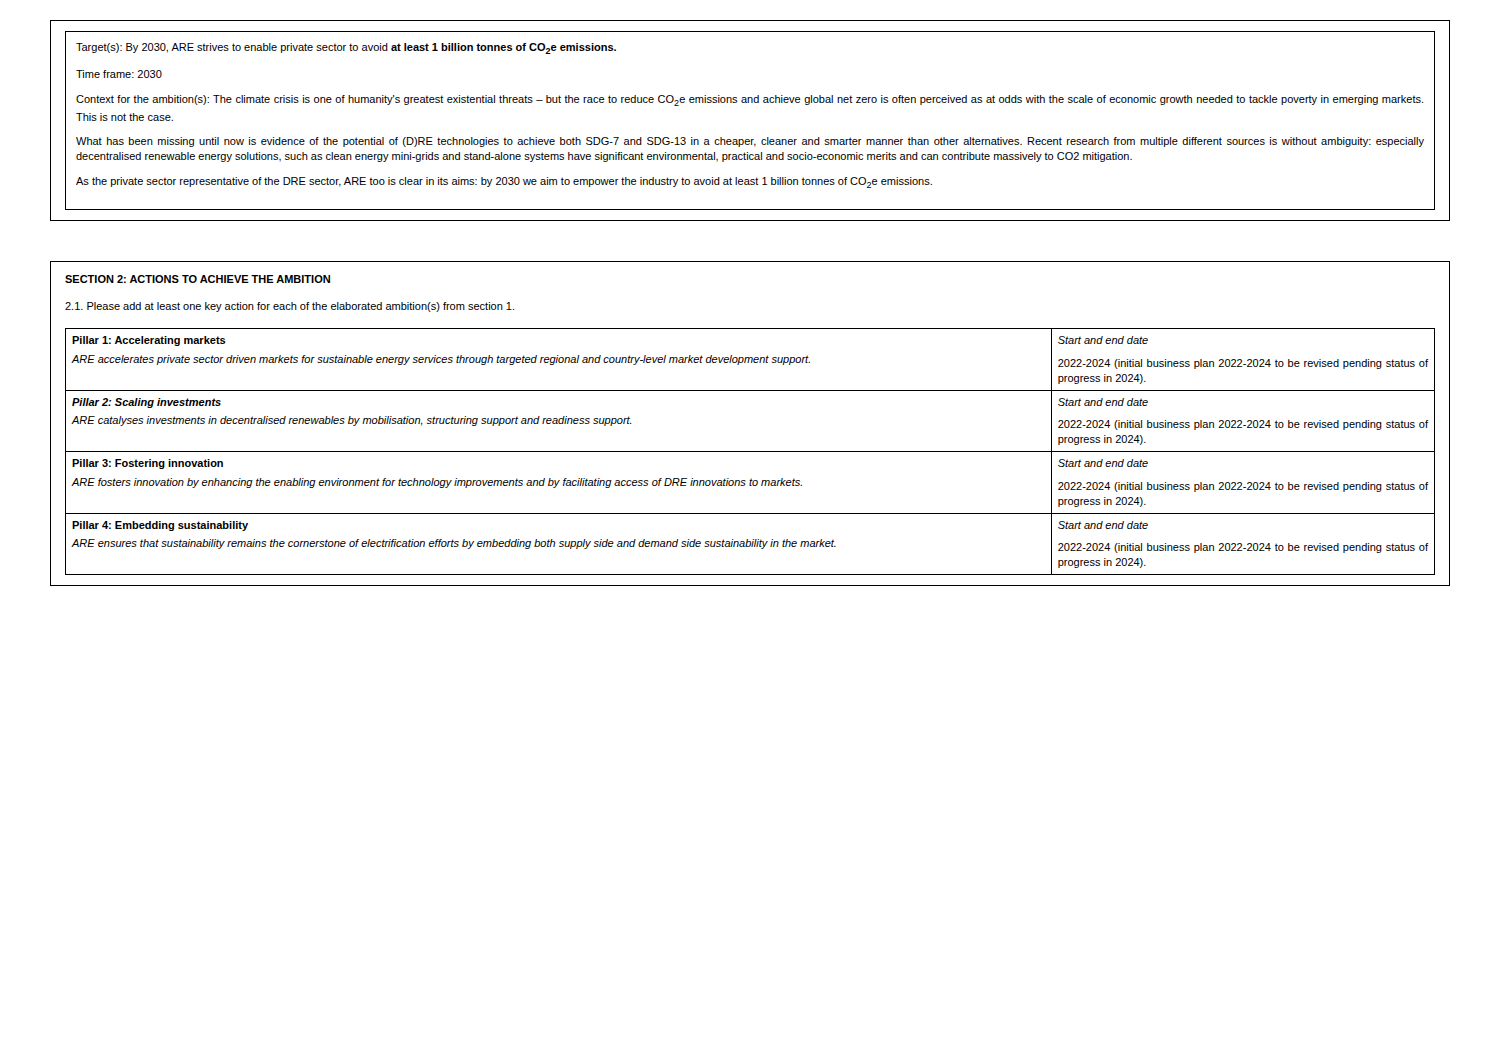Target(s): By 2030, ARE strives to enable private sector to avoid at least 1 billion tonnes of CO2e emissions.
Time frame: 2030
Context for the ambition(s): The climate crisis is one of humanity's greatest existential threats – but the race to reduce CO2e emissions and achieve global net zero is often perceived as at odds with the scale of economic growth needed to tackle poverty in emerging markets. This is not the case.
What has been missing until now is evidence of the potential of (D)RE technologies to achieve both SDG-7 and SDG-13 in a cheaper, cleaner and smarter manner than other alternatives. Recent research from multiple different sources is without ambiguity: especially decentralised renewable energy solutions, such as clean energy mini-grids and stand-alone systems have significant environmental, practical and socio-economic merits and can contribute massively to CO2 mitigation.
As the private sector representative of the DRE sector, ARE too is clear in its aims: by 2030 we aim to empower the industry to avoid at least 1 billion tonnes of CO2e emissions.
SECTION 2: ACTIONS TO ACHIEVE THE AMBITION
2.1. Please add at least one key action for each of the elaborated ambition(s) from section 1.
| Pillar 1: Accelerating markets ARE accelerates private sector driven markets for sustainable energy services through targeted regional and country-level market development support. | Start and end date 2022-2024 (initial business plan 2022-2024 to be revised pending status of progress in 2024). |
| Pillar 2: Scaling investments ARE catalyses investments in decentralised renewables by mobilisation, structuring support and readiness support. | Start and end date 2022-2024 (initial business plan 2022-2024 to be revised pending status of progress in 2024). |
| Pillar 3: Fostering innovation ARE fosters innovation by enhancing the enabling environment for technology improvements and by facilitating access of DRE innovations to markets. | Start and end date 2022-2024 (initial business plan 2022-2024 to be revised pending status of progress in 2024). |
| Pillar 4: Embedding sustainability ARE ensures that sustainability remains the cornerstone of electrification efforts by embedding both supply side and demand side sustainability in the market. | Start and end date 2022-2024 (initial business plan 2022-2024 to be revised pending status of progress in 2024). |